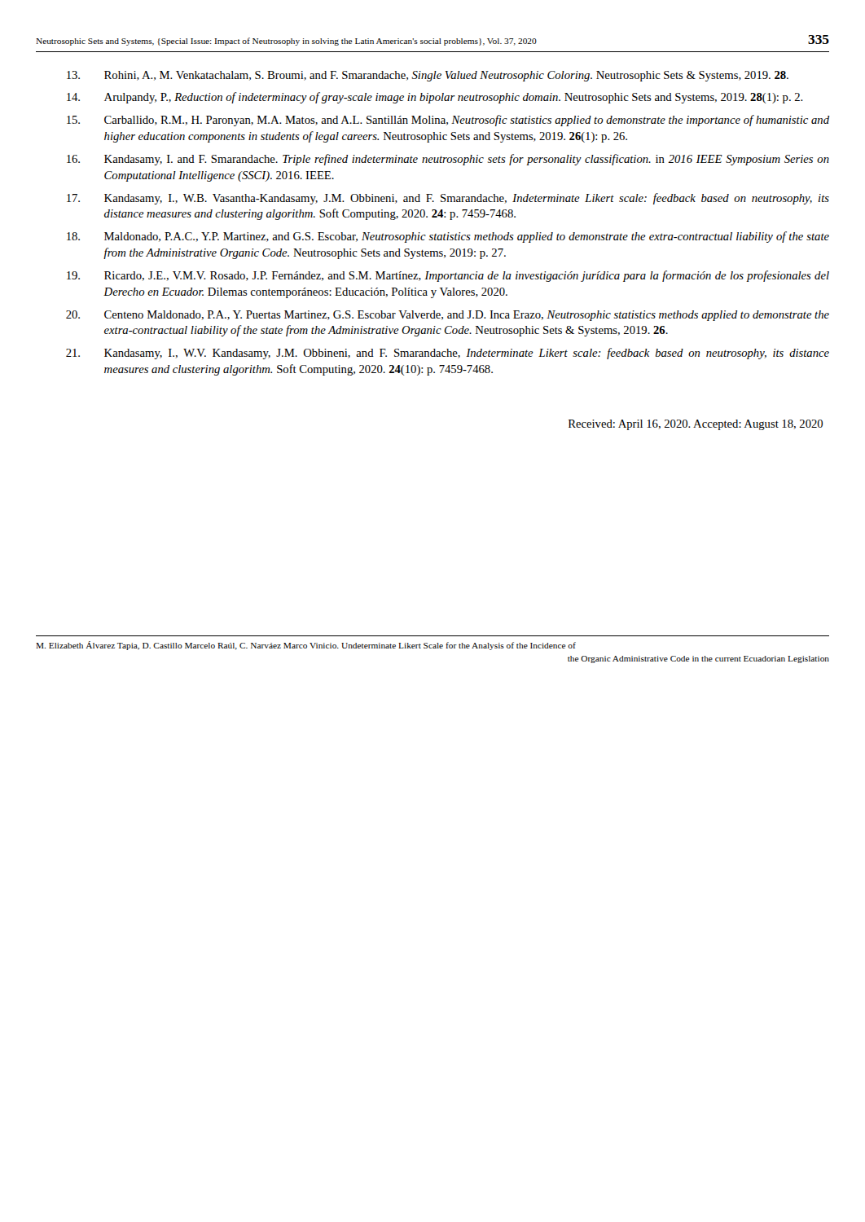Neutrosophic Sets and Systems, {Special Issue: Impact of Neutrosophy in solving the Latin American's social problems}, Vol. 37, 2020
335
Rohini, A., M. Venkatachalam, S. Broumi, and F. Smarandache, Single Valued Neutrosophic Coloring. Neutrosophic Sets & Systems, 2019. 28.
Arulpandy, P., Reduction of indeterminacy of gray-scale image in bipolar neutrosophic domain. Neutrosophic Sets and Systems, 2019. 28(1): p. 2.
Carballido, R.M., H. Paronyan, M.A. Matos, and A.L. Santillán Molina, Neutrosofic statistics applied to demonstrate the importance of humanistic and higher education components in students of legal careers. Neutrosophic Sets and Systems, 2019. 26(1): p. 26.
Kandasamy, I. and F. Smarandache. Triple refined indeterminate neutrosophic sets for personality classification. in 2016 IEEE Symposium Series on Computational Intelligence (SSCI). 2016. IEEE.
Kandasamy, I., W.B. Vasantha-Kandasamy, J.M. Obbineni, and F. Smarandache, Indeterminate Likert scale: feedback based on neutrosophy, its distance measures and clustering algorithm. Soft Computing, 2020. 24: p. 7459-7468.
Maldonado, P.A.C., Y.P. Martinez, and G.S. Escobar, Neutrosophic statistics methods applied to demonstrate the extra-contractual liability of the state from the Administrative Organic Code. Neutrosophic Sets and Systems, 2019: p. 27.
Ricardo, J.E., V.M.V. Rosado, J.P. Fernández, and S.M. Martínez, Importancia de la investigación jurídica para la formación de los profesionales del Derecho en Ecuador. Dilemas contemporáneos: Educación, Política y Valores, 2020.
Centeno Maldonado, P.A., Y. Puertas Martinez, G.S. Escobar Valverde, and J.D. Inca Erazo, Neutrosophic statistics methods applied to demonstrate the extra-contractual liability of the state from the Administrative Organic Code. Neutrosophic Sets & Systems, 2019. 26.
Kandasamy, I., W.V. Kandasamy, J.M. Obbineni, and F. Smarandache, Indeterminate Likert scale: feedback based on neutrosophy, its distance measures and clustering algorithm. Soft Computing, 2020. 24(10): p. 7459-7468.
Received: April 16, 2020. Accepted: August 18, 2020
M. Elizabeth Álvarez Tapia, D. Castillo Marcelo Raúl, C. Narváez Marco Vinicio. Undeterminate Likert Scale for the Analysis of the Incidence of
the Organic Administrative Code in the current Ecuadorian Legislation